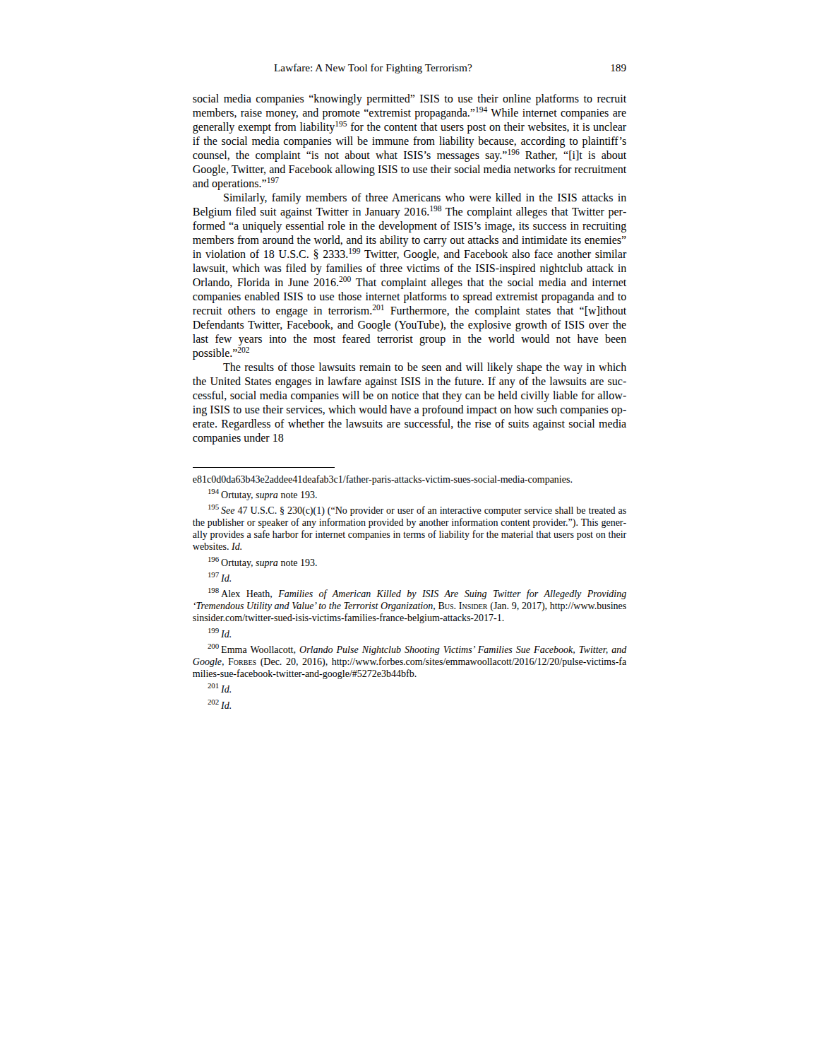Lawfare: A New Tool for Fighting Terrorism? 189
social media companies “knowingly permitted” ISIS to use their online platforms to recruit members, raise money, and promote “extremist propaganda.”194 While internet companies are generally exempt from liability195 for the content that users post on their websites, it is unclear if the social media companies will be immune from liability because, according to plaintiff’s counsel, the complaint “is not about what ISIS’s messages say.”196 Rather, “[i]t is about Google, Twitter, and Facebook allowing ISIS to use their social media networks for recruitment and operations.”197
Similarly, family members of three Americans who were killed in the ISIS attacks in Belgium filed suit against Twitter in January 2016.198 The complaint alleges that Twitter performed “a uniquely essential role in the development of ISIS’s image, its success in recruiting members from around the world, and its ability to carry out attacks and intimidate its enemies” in violation of 18 U.S.C. § 2333.199 Twitter, Google, and Facebook also face another similar lawsuit, which was filed by families of three victims of the ISIS-inspired nightclub attack in Orlando, Florida in June 2016.200 That complaint alleges that the social media and internet companies enabled ISIS to use those internet platforms to spread extremist propaganda and to recruit others to engage in terrorism.201 Furthermore, the complaint states that “[w]ithout Defendants Twitter, Facebook, and Google (YouTube), the explosive growth of ISIS over the last few years into the most feared terrorist group in the world would not have been possible.”202
The results of those lawsuits remain to be seen and will likely shape the way in which the United States engages in lawfare against ISIS in the future. If any of the lawsuits are successful, social media companies will be on notice that they can be held civilly liable for allowing ISIS to use their services, which would have a profound impact on how such companies operate. Regardless of whether the lawsuits are successful, the rise of suits against social media companies under 18
e81c0d0da63b43e2addee41deafab3c1/father-paris-attacks-victim-sues-social-media-companies.
194 Ortutay, supra note 193.
195 See 47 U.S.C. § 230(c)(1) (“No provider or user of an interactive computer service shall be treated as the publisher or speaker of any information provided by another information content provider.”). This generally provides a safe harbor for internet companies in terms of liability for the material that users post on their websites. Id.
196 Ortutay, supra note 193.
197 Id.
198 Alex Heath, Families of American Killed by ISIS Are Suing Twitter for Allegedly Providing ‘Tremendous Utility and Value’ to the Terrorist Organization, Bus. Insider (Jan. 9, 2017), http://www.businessinsider.com/twitter-sued-isis-victims-families-france-belgium-attacks-2017-1.
199 Id.
200 Emma Woollacott, Orlando Pulse Nightclub Shooting Victims’ Families Sue Facebook, Twitter, and Google, Forbes (Dec. 20, 2016), http://www.forbes.com/sites/emmawoollacott/2016/12/20/pulse-victims-families-sue-facebook-twitter-and-google/#5272e3b44bfb.
201 Id.
202 Id.